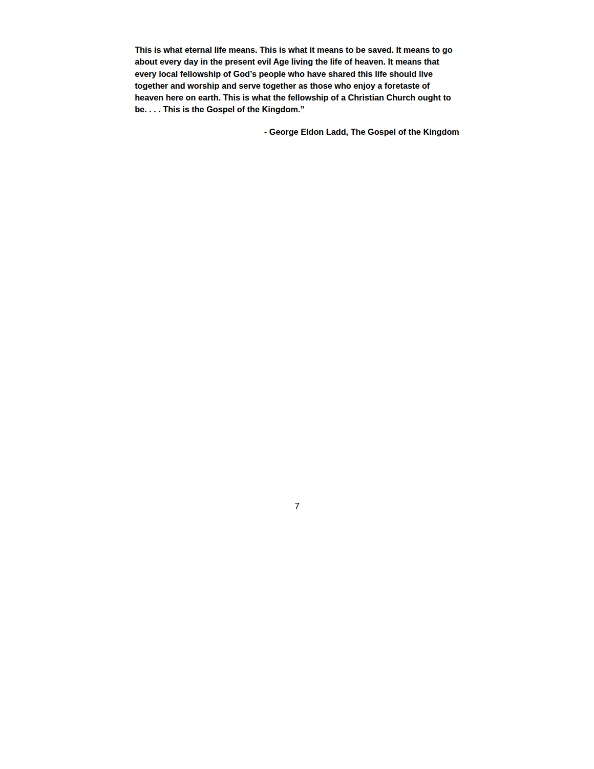This is what eternal life means. This is what it means to be saved. It means to go about every day in the present evil Age living the life of heaven. It means that every local fellowship of God’s people who have shared this life should live together and worship and serve together as those who enjoy a foretaste of heaven here on earth. This is what the fellowship of a Christian Church ought to be. . . . This is the Gospel of the Kingdom.”
- George Eldon Ladd, The Gospel of the Kingdom
7